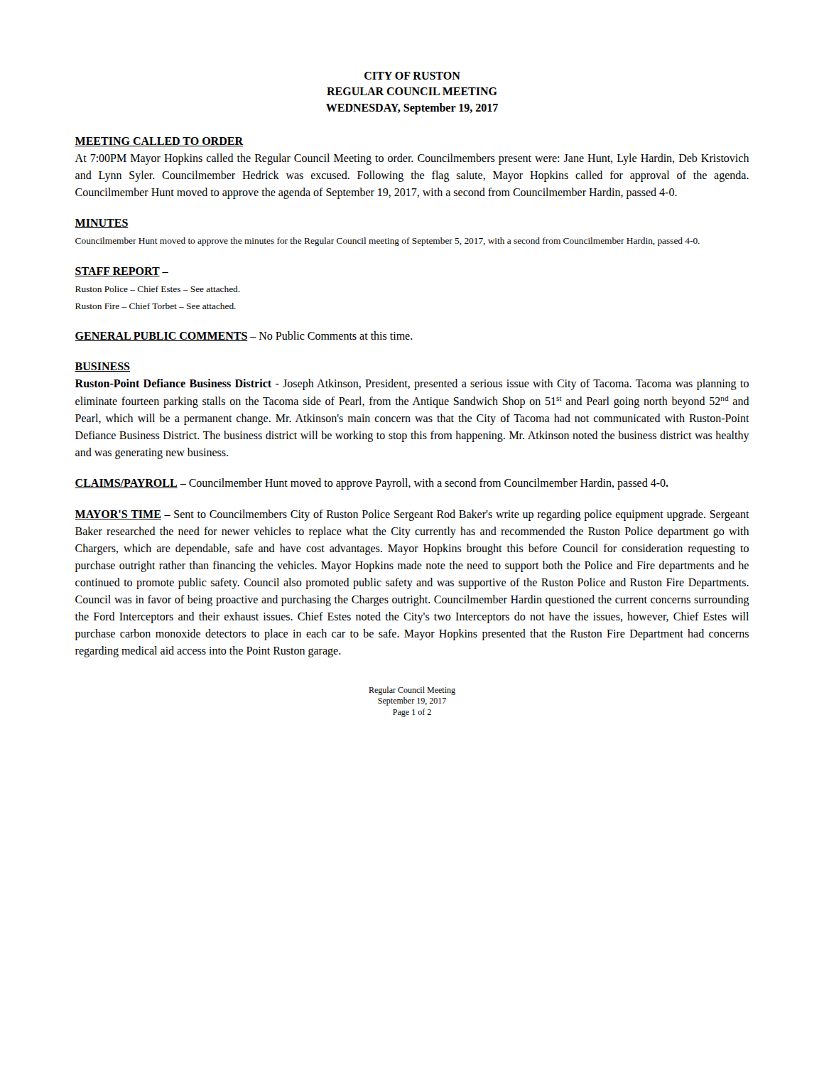CITY OF RUSTON
REGULAR COUNCIL MEETING
WEDNESDAY, September 19, 2017
MEETING CALLED TO ORDER
At 7:00PM Mayor Hopkins called the Regular Council Meeting to order. Councilmembers present were: Jane Hunt, Lyle Hardin, Deb Kristovich and Lynn Syler. Councilmember Hedrick was excused. Following the flag salute, Mayor Hopkins called for approval of the agenda. Councilmember Hunt moved to approve the agenda of September 19, 2017, with a second from Councilmember Hardin, passed 4-0.
MINUTES
Councilmember Hunt moved to approve the minutes for the Regular Council meeting of September 5, 2017, with a second from Councilmember Hardin, passed 4-0.
STAFF REPORT –
Ruston Police – Chief Estes – See attached.
Ruston Fire – Chief Torbet – See attached.
GENERAL PUBLIC COMMENTS – No Public Comments at this time.
BUSINESS
Ruston-Point Defiance Business District - Joseph Atkinson, President, presented a serious issue with City of Tacoma. Tacoma was planning to eliminate fourteen parking stalls on the Tacoma side of Pearl, from the Antique Sandwich Shop on 51st and Pearl going north beyond 52nd and Pearl, which will be a permanent change. Mr. Atkinson's main concern was that the City of Tacoma had not communicated with Ruston-Point Defiance Business District. The business district will be working to stop this from happening. Mr. Atkinson noted the business district was healthy and was generating new business.
CLAIMS/PAYROLL – Councilmember Hunt moved to approve Payroll, with a second from Councilmember Hardin, passed 4-0.
MAYOR'S TIME – Sent to Councilmembers City of Ruston Police Sergeant Rod Baker's write up regarding police equipment upgrade. Sergeant Baker researched the need for newer vehicles to replace what the City currently has and recommended the Ruston Police department go with Chargers, which are dependable, safe and have cost advantages. Mayor Hopkins brought this before Council for consideration requesting to purchase outright rather than financing the vehicles. Mayor Hopkins made note the need to support both the Police and Fire departments and he continued to promote public safety. Council also promoted public safety and was supportive of the Ruston Police and Ruston Fire Departments. Council was in favor of being proactive and purchasing the Charges outright. Councilmember Hardin questioned the current concerns surrounding the Ford Interceptors and their exhaust issues. Chief Estes noted the City's two Interceptors do not have the issues, however, Chief Estes will purchase carbon monoxide detectors to place in each car to be safe. Mayor Hopkins presented that the Ruston Fire Department had concerns regarding medical aid access into the Point Ruston garage.
Regular Council Meeting
September 19, 2017
Page 1 of 2